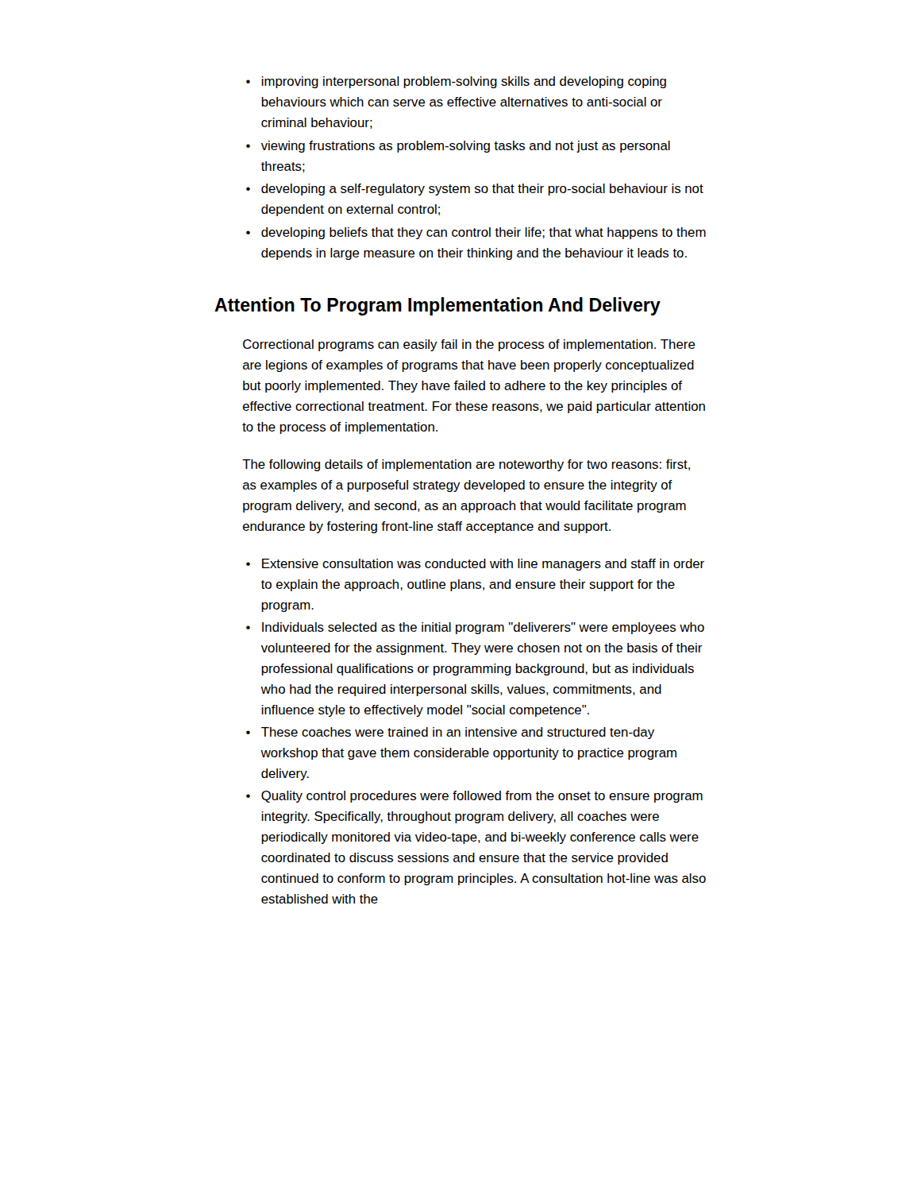improving interpersonal problem-solving skills and developing coping behaviours which can serve as effective alternatives to anti-social or criminal behaviour;
viewing frustrations as problem-solving tasks and not just as personal threats;
developing a self-regulatory system so that their pro-social behaviour is not dependent on external control;
developing beliefs that they can control their life; that what happens to them depends in large measure on their thinking and the behaviour it leads to.
Attention To Program Implementation And Delivery
Correctional programs can easily fail in the process of implementation. There are legions of examples of programs that have been properly conceptualized but poorly implemented. They have failed to adhere to the key principles of effective correctional treatment. For these reasons, we paid particular attention to the process of implementation.
The following details of implementation are noteworthy for two reasons: first, as examples of a purposeful strategy developed to ensure the integrity of program delivery, and second, as an approach that would facilitate program endurance by fostering front-line staff acceptance and support.
Extensive consultation was conducted with line managers and staff in order to explain the approach, outline plans, and ensure their support for the program.
Individuals selected as the initial program "deliverers" were employees who volunteered for the assignment. They were chosen not on the basis of their professional qualifications or programming background, but as individuals who had the required interpersonal skills, values, commitments, and influence style to effectively model "social competence".
These coaches were trained in an intensive and structured ten-day workshop that gave them considerable opportunity to practice program delivery.
Quality control procedures were followed from the onset to ensure program integrity. Specifically, throughout program delivery, all coaches were periodically monitored via video-tape, and bi-weekly conference calls were coordinated to discuss sessions and ensure that the service provided continued to conform to program principles. A consultation hot-line was also established with the